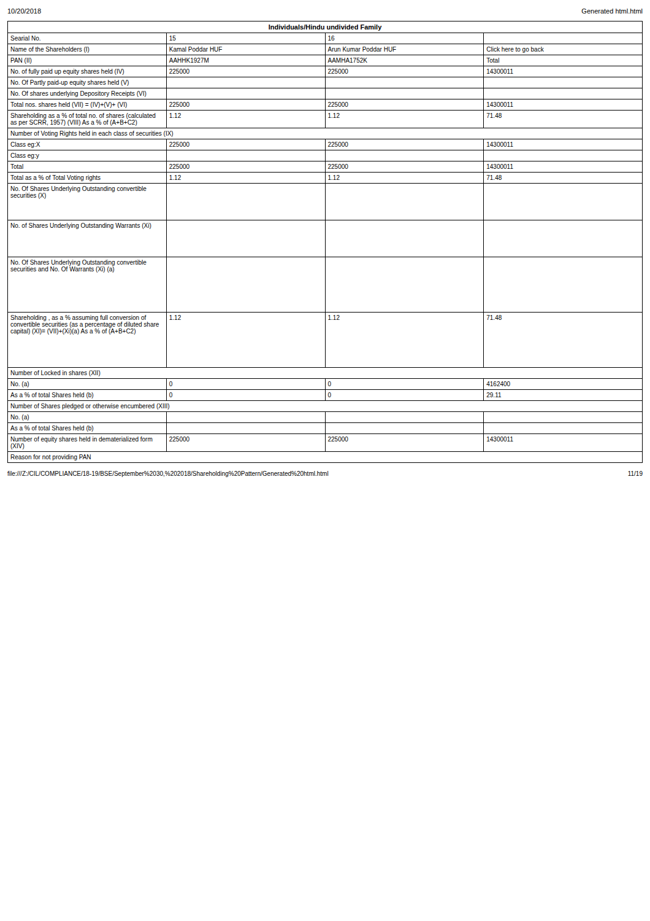10/20/2018 Generated html.html
| Individuals/Hindu undivided Family |
| --- |
| Searial No. | 15 | 16 | |
| Name of the Shareholders (I) | Kamal Poddar HUF | Arun Kumar Poddar HUF | Click here to go back |
| PAN (II) | AAHHK1927M | AAMHA1752K | Total |
| No. of fully paid up equity shares held (IV) | 225000 | 225000 | 14300011 |
| No. Of Partly paid-up equity shares held (V) | | | |
| No. Of shares underlying Depository Receipts (VI) | | | |
| Total nos. shares held (VII) = (IV)+(V)+ (VI) | 225000 | 225000 | 14300011 |
| Shareholding as a % of total no. of shares (calculated as per SCRR, 1957) (VIII) As a % of (A+B+C2) | 1.12 | 1.12 | 71.48 |
| Number of Voting Rights held in each class of securities (IX) |
| Class eg:X | 225000 | 225000 | 14300011 |
| Class eg:y | | | |
| Total | 225000 | 225000 | 14300011 |
| Total as a % of Total Voting rights | 1.12 | 1.12 | 71.48 |
| No. Of Shares Underlying Outstanding convertible securities (X) | | | |
| No. of Shares Underlying Outstanding Warrants (Xi) | | | |
| No. Of Shares Underlying Outstanding convertible securities and No. Of Warrants (Xi) (a) | | | |
| Shareholding , as a % assuming full conversion of convertible securities (as a percentage of diluted share capital) (XI)= (VII)+(Xi)(a) As a % of (A+B+C2) | 1.12 | 1.12 | 71.48 |
| Number of Locked in shares (XII) |
| No. (a) | 0 | 0 | 4162400 |
| As a % of total Shares held (b) | 0 | 0 | 29.11 |
| Number of Shares pledged or otherwise encumbered (XIII) |
| No. (a) | | | |
| As a % of total Shares held (b) | | | |
| Number of equity shares held in dematerialized form (XIV) | 225000 | 225000 | 14300011 |
| Reason for not providing PAN |
file:///Z:/CIL/COMPLIANCE/18-19/BSE/September%2030,%202018/Shareholding%20Pattern/Generated%20html.html 11/19